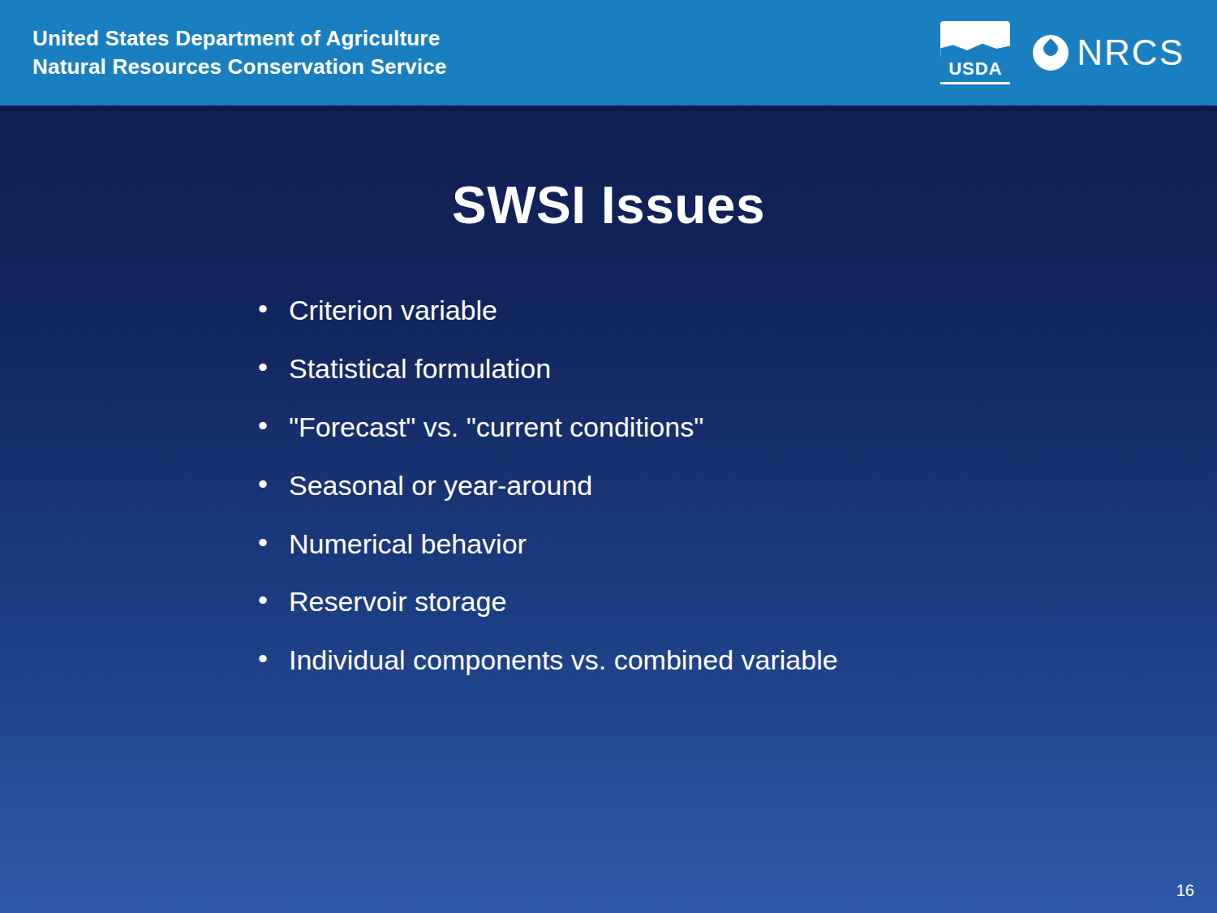United States Department of Agriculture
Natural Resources Conservation Service
USDA
NRCS
SWSI Issues
Criterion variable
Statistical formulation
"Forecast" vs. "current conditions"
Seasonal or year-around
Numerical behavior
Reservoir storage
Individual components vs. combined variable
16